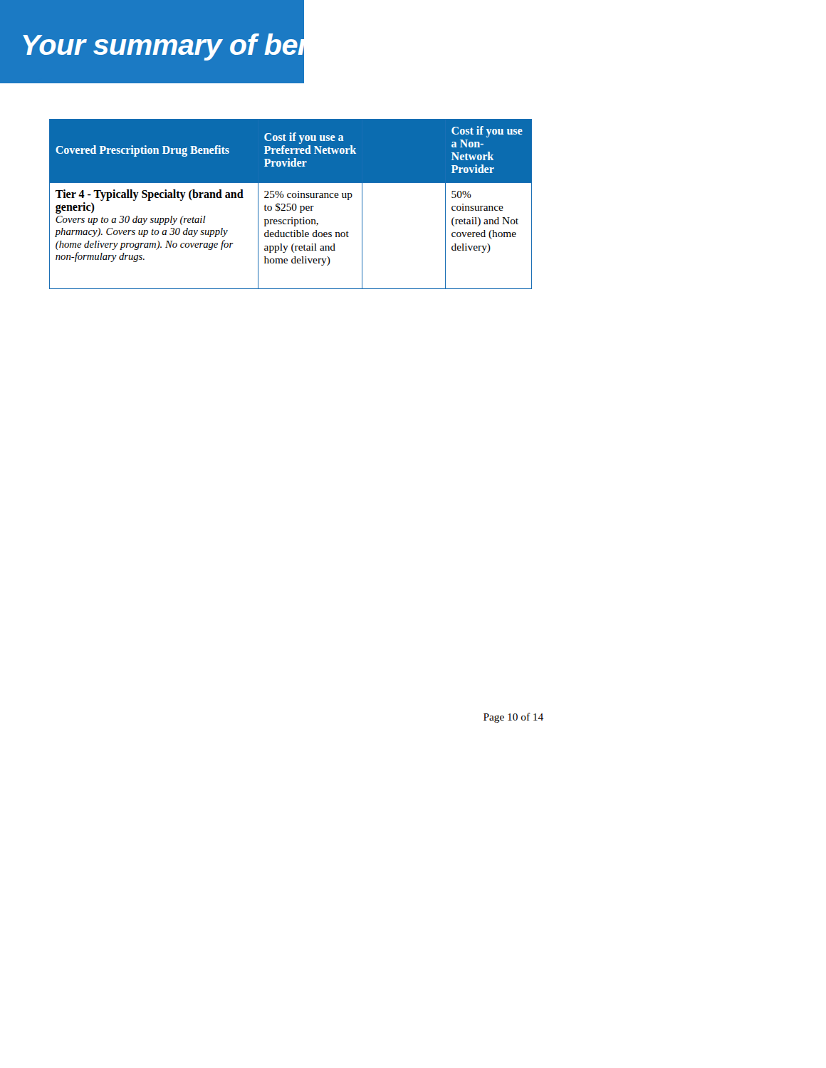Your summary of benefits
| Covered Prescription Drug Benefits | Cost if you use a Preferred Network Provider | | Cost if you use a Non-Network Provider |
| --- | --- | --- | --- |
| Tier 4 - Typically Specialty (brand and generic) Covers up to a 30 day supply (retail pharmacy). Covers up to a 30 day supply (home delivery program). No coverage for non-formulary drugs. | 25% coinsurance up to $250 per prescription, deductible does not apply (retail and home delivery) | | 50% coinsurance (retail) and Not covered (home delivery) |
Page 10 of 14